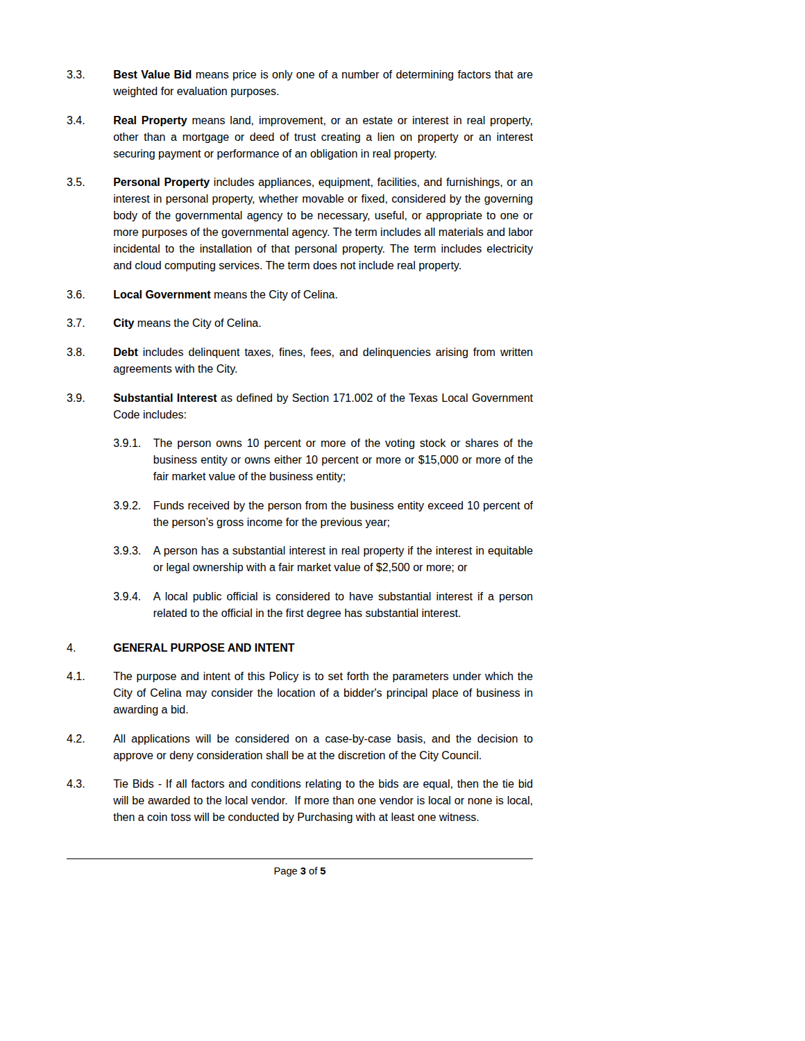3.3.
Best Value Bid means price is only one of a number of determining factors that are weighted for evaluation purposes.
3.4.
Real Property means land, improvement, or an estate or interest in real property, other than a mortgage or deed of trust creating a lien on property or an interest securing payment or performance of an obligation in real property.
3.5.
Personal Property includes appliances, equipment, facilities, and furnishings, or an interest in personal property, whether movable or fixed, considered by the governing body of the governmental agency to be necessary, useful, or appropriate to one or more purposes of the governmental agency. The term includes all materials and labor incidental to the installation of that personal property. The term includes electricity and cloud computing services. The term does not include real property.
3.6.
Local Government means the City of Celina.
3.7.
City means the City of Celina.
3.8.
Debt includes delinquent taxes, fines, fees, and delinquencies arising from written agreements with the City.
3.9.
Substantial Interest as defined by Section 171.002 of the Texas Local Government Code includes:
3.9.1.
The person owns 10 percent or more of the voting stock or shares of the business entity or owns either 10 percent or more or $15,000 or more of the fair market value of the business entity;
3.9.2.
Funds received by the person from the business entity exceed 10 percent of the person’s gross income for the previous year;
3.9.3.
A person has a substantial interest in real property if the interest in equitable or legal ownership with a fair market value of $2,500 or more; or
3.9.4.
A local public official is considered to have substantial interest if a person related to the official in the first degree has substantial interest.
4.
GENERAL PURPOSE AND INTENT
4.1.
The purpose and intent of this Policy is to set forth the parameters under which the City of Celina may consider the location of a bidder's principal place of business in awarding a bid.
4.2.
All applications will be considered on a case-by-case basis, and the decision to approve or deny consideration shall be at the discretion of the City Council.
4.3.
Tie Bids - If all factors and conditions relating to the bids are equal, then the tie bid will be awarded to the local vendor. If more than one vendor is local or none is local, then a coin toss will be conducted by Purchasing with at least one witness.
Page 3 of 5